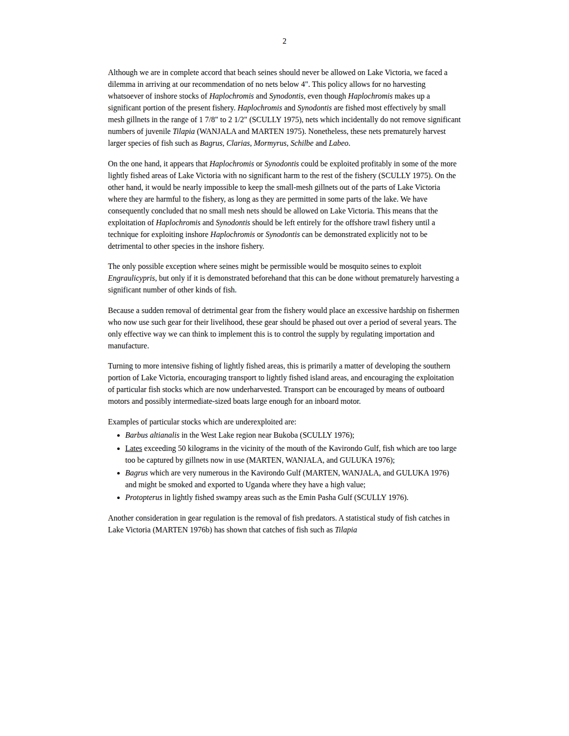2
Although we are in complete accord that beach seines should never be allowed on Lake Victoria, we faced a dilemma in arriving at our recommendation of no nets below 4". This policy allows for no harvesting whatsoever of inshore stocks of Haplochromis and Synodontis, even though Haplochromis makes up a significant portion of the present fishery. Haplochromis and Synodontis are fished most effectively by small mesh gillnets in the range of 1 7/8" to 2 1/2" (SCULLY 1975), nets which incidentally do not remove significant numbers of juvenile Tilapia (WANJALA and MARTEN 1975). Nonetheless, these nets prematurely harvest larger species of fish such as Bagrus, Clarias, Mormyrus, Schilbe and Labeo.
On the one hand, it appears that Haplochromis or Synodontis could be exploited profitably in some of the more lightly fished areas of Lake Victoria with no significant harm to the rest of the fishery (SCULLY 1975). On the other hand, it would be nearly impossible to keep the small-mesh gillnets out of the parts of Lake Victoria where they are harmful to the fishery, as long as they are permitted in some parts of the lake. We have consequently concluded that no small mesh nets should be allowed on Lake Victoria. This means that the exploitation of Haplochromis and Synodontis should be left entirely for the offshore trawl fishery until a technique for exploiting inshore Haplochromis or Synodontis can be demonstrated explicitly not to be detrimental to other species in the inshore fishery.
The only possible exception where seines might be permissible would be mosquito seines to exploit Engraulicypris, but only if it is demonstrated beforehand that this can be done without prematurely harvesting a significant number of other kinds of fish.
Because a sudden removal of detrimental gear from the fishery would place an excessive hardship on fishermen who now use such gear for their livelihood, these gear should be phased out over a period of several years. The only effective way we can think to implement this is to control the supply by regulating importation and manufacture.
Turning to more intensive fishing of lightly fished areas, this is primarily a matter of developing the southern portion of Lake Victoria, encouraging transport to lightly fished island areas, and encouraging the exploitation of particular fish stocks which are now underharvested. Transport can be encouraged by means of outboard motors and possibly intermediate-sized boats large enough for an inboard motor.
Examples of particular stocks which are underexploited are:
Barbus altianalis in the West Lake region near Bukoba (SCULLY 1976);
Lates exceeding 50 kilograms in the vicinity of the mouth of the Kavirondo Gulf, fish which are too large too be captured by gillnets now in use (MARTEN, WANJALA, and GULUKA 1976);
Bagrus which are very numerous in the Kavirondo Gulf (MARTEN, WANJALA, and GULUKA 1976) and might be smoked and exported to Uganda where they have a high value;
Protopterus in lightly fished swampy areas such as the Emin Pasha Gulf (SCULLY 1976).
Another consideration in gear regulation is the removal of fish predators. A statistical study of fish catches in Lake Victoria (MARTEN 1976b) has shown that catches of fish such as Tilapia